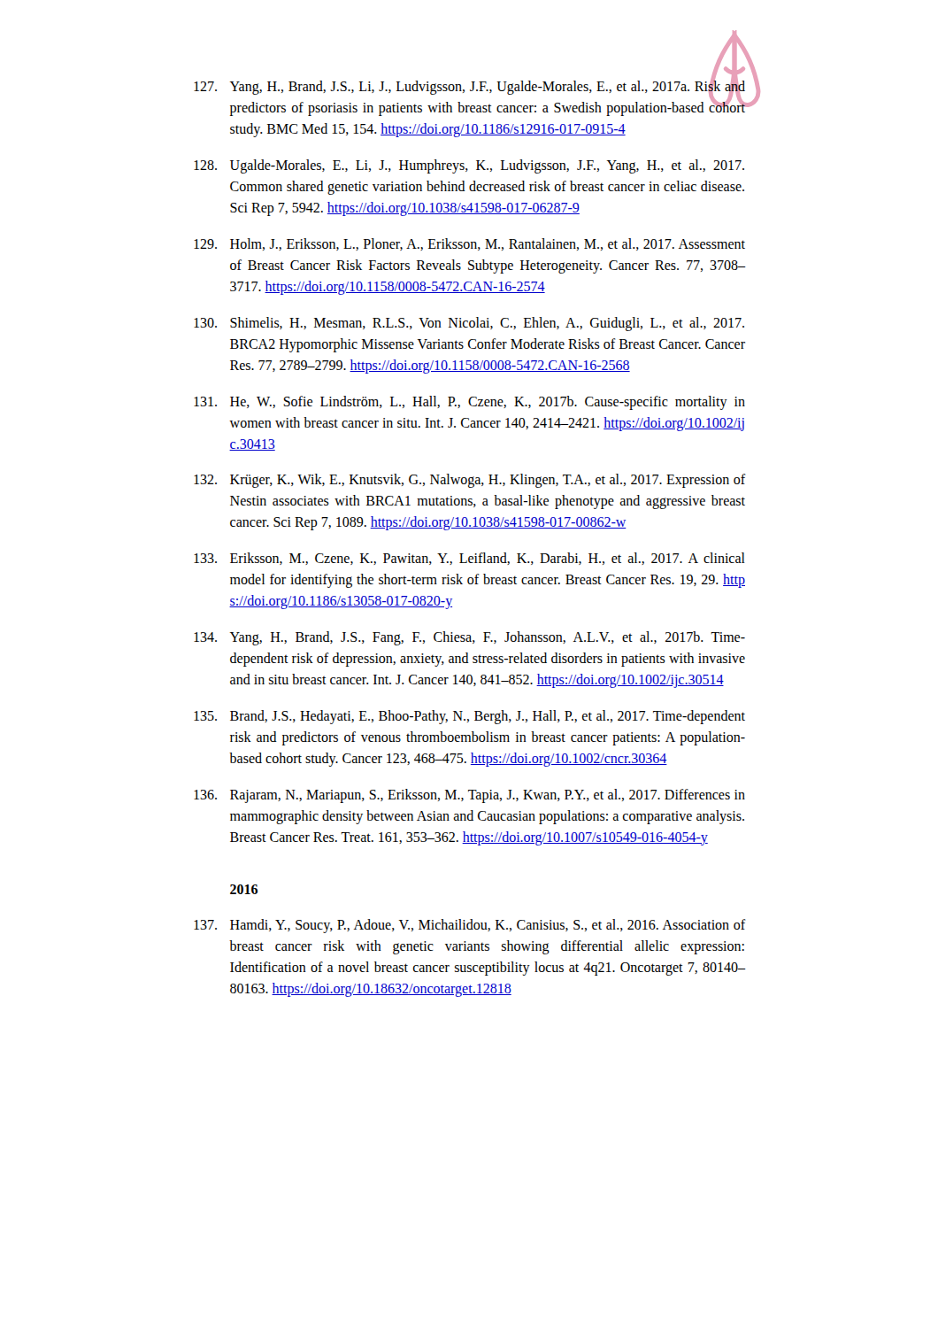Yang, H., Brand, J.S., Li, J., Ludvigsson, J.F., Ugalde-Morales, E., et al., 2017a. Risk and predictors of psoriasis in patients with breast cancer: a Swedish population-based cohort study. BMC Med 15, 154. https://doi.org/10.1186/s12916-017-0915-4
Ugalde-Morales, E., Li, J., Humphreys, K., Ludvigsson, J.F., Yang, H., et al., 2017. Common shared genetic variation behind decreased risk of breast cancer in celiac disease. Sci Rep 7, 5942. https://doi.org/10.1038/s41598-017-06287-9
Holm, J., Eriksson, L., Ploner, A., Eriksson, M., Rantalainen, M., et al., 2017. Assessment of Breast Cancer Risk Factors Reveals Subtype Heterogeneity. Cancer Res. 77, 3708–3717. https://doi.org/10.1158/0008-5472.CAN-16-2574
Shimelis, H., Mesman, R.L.S., Von Nicolai, C., Ehlen, A., Guidugli, L., et al., 2017. BRCA2 Hypomorphic Missense Variants Confer Moderate Risks of Breast Cancer. Cancer Res. 77, 2789–2799. https://doi.org/10.1158/0008-5472.CAN-16-2568
He, W., Sofie Lindström, L., Hall, P., Czene, K., 2017b. Cause-specific mortality in women with breast cancer in situ. Int. J. Cancer 140, 2414–2421. https://doi.org/10.1002/ijc.30413
Krüger, K., Wik, E., Knutsvik, G., Nalwoga, H., Klingen, T.A., et al., 2017. Expression of Nestin associates with BRCA1 mutations, a basal-like phenotype and aggressive breast cancer. Sci Rep 7, 1089. https://doi.org/10.1038/s41598-017-00862-w
Eriksson, M., Czene, K., Pawitan, Y., Leifland, K., Darabi, H., et al., 2017. A clinical model for identifying the short-term risk of breast cancer. Breast Cancer Res. 19, 29. https://doi.org/10.1186/s13058-017-0820-y
Yang, H., Brand, J.S., Fang, F., Chiesa, F., Johansson, A.L.V., et al., 2017b. Time-dependent risk of depression, anxiety, and stress-related disorders in patients with invasive and in situ breast cancer. Int. J. Cancer 140, 841–852. https://doi.org/10.1002/ijc.30514
Brand, J.S., Hedayati, E., Bhoo-Pathy, N., Bergh, J., Hall, P., et al., 2017. Time-dependent risk and predictors of venous thromboembolism in breast cancer patients: A population-based cohort study. Cancer 123, 468–475. https://doi.org/10.1002/cncr.30364
Rajaram, N., Mariapun, S., Eriksson, M., Tapia, J., Kwan, P.Y., et al., 2017. Differences in mammographic density between Asian and Caucasian populations: a comparative analysis. Breast Cancer Res. Treat. 161, 353–362. https://doi.org/10.1007/s10549-016-4054-y
2016
Hamdi, Y., Soucy, P., Adoue, V., Michailidou, K., Canisius, S., et al., 2016. Association of breast cancer risk with genetic variants showing differential allelic expression: Identification of a novel breast cancer susceptibility locus at 4q21. Oncotarget 7, 80140–80163. https://doi.org/10.18632/oncotarget.12818